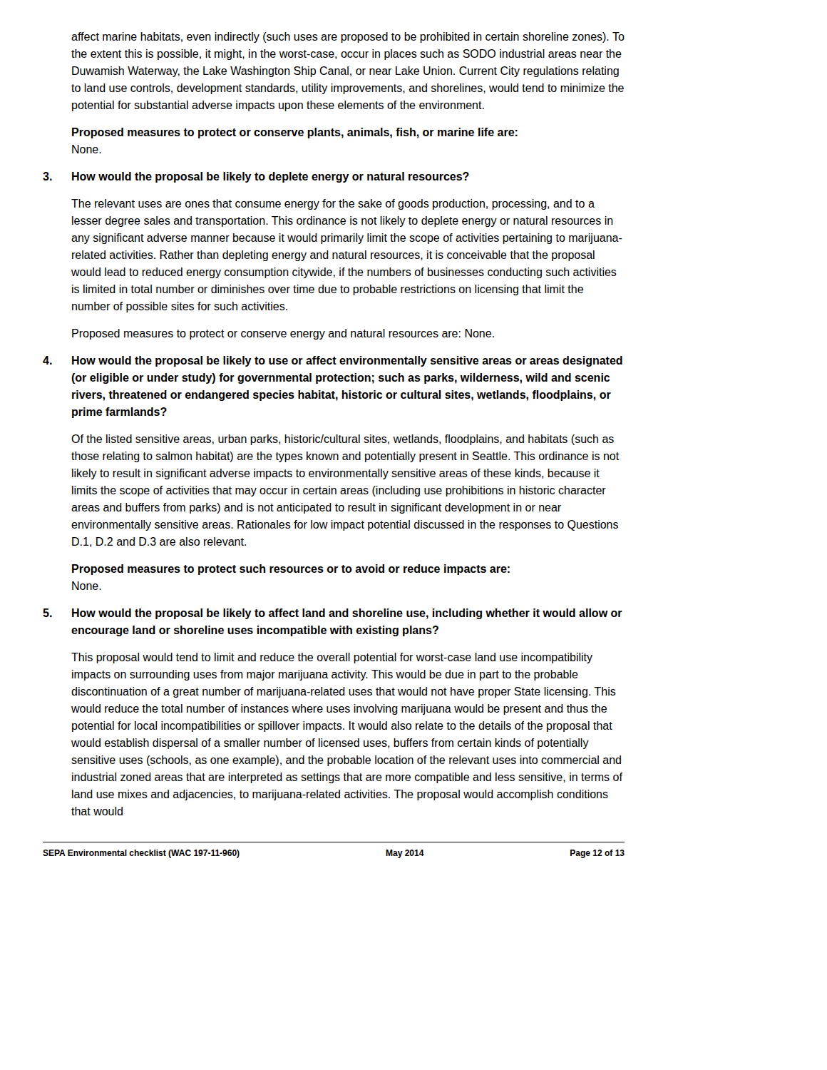affect marine habitats, even indirectly (such uses are proposed to be prohibited in certain shoreline zones). To the extent this is possible, it might, in the worst-case, occur in places such as SODO industrial areas near the Duwamish Waterway, the Lake Washington Ship Canal, or near Lake Union. Current City regulations relating to land use controls, development standards, utility improvements, and shorelines, would tend to minimize the potential for substantial adverse impacts upon these elements of the environment.
Proposed measures to protect or conserve plants, animals, fish, or marine life are:
None.
3.
How would the proposal be likely to deplete energy or natural resources?
The relevant uses are ones that consume energy for the sake of goods production, processing, and to a lesser degree sales and transportation. This ordinance is not likely to deplete energy or natural resources in any significant adverse manner because it would primarily limit the scope of activities pertaining to marijuana-related activities. Rather than depleting energy and natural resources, it is conceivable that the proposal would lead to reduced energy consumption citywide, if the numbers of businesses conducting such activities is limited in total number or diminishes over time due to probable restrictions on licensing that limit the number of possible sites for such activities.
Proposed measures to protect or conserve energy and natural resources are: None.
4.
How would the proposal be likely to use or affect environmentally sensitive areas or areas designated (or eligible or under study) for governmental protection; such as parks, wilderness, wild and scenic rivers, threatened or endangered species habitat, historic or cultural sites, wetlands, floodplains, or prime farmlands?
Of the listed sensitive areas, urban parks, historic/cultural sites, wetlands, floodplains, and habitats (such as those relating to salmon habitat) are the types known and potentially present in Seattle. This ordinance is not likely to result in significant adverse impacts to environmentally sensitive areas of these kinds, because it limits the scope of activities that may occur in certain areas (including use prohibitions in historic character areas and buffers from parks) and is not anticipated to result in significant development in or near environmentally sensitive areas. Rationales for low impact potential discussed in the responses to Questions D.1, D.2 and D.3 are also relevant.
Proposed measures to protect such resources or to avoid or reduce impacts are:
None.
5.
How would the proposal be likely to affect land and shoreline use, including whether it would allow or encourage land or shoreline uses incompatible with existing plans?
This proposal would tend to limit and reduce the overall potential for worst-case land use incompatibility impacts on surrounding uses from major marijuana activity. This would be due in part to the probable discontinuation of a great number of marijuana-related uses that would not have proper State licensing. This would reduce the total number of instances where uses involving marijuana would be present and thus the potential for local incompatibilities or spillover impacts. It would also relate to the details of the proposal that would establish dispersal of a smaller number of licensed uses, buffers from certain kinds of potentially sensitive uses (schools, as one example), and the probable location of the relevant uses into commercial and industrial zoned areas that are interpreted as settings that are more compatible and less sensitive, in terms of land use mixes and adjacencies, to marijuana-related activities. The proposal would accomplish conditions that would
SEPA Environmental checklist (WAC 197-11-960) May 2014 Page 12 of 13